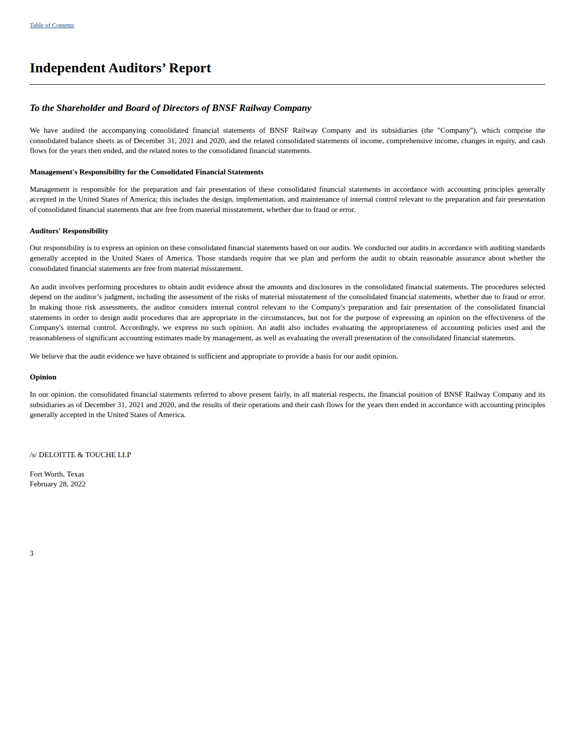Table of Contents
Independent Auditors’ Report
To the Shareholder and Board of Directors of BNSF Railway Company
We have audited the accompanying consolidated financial statements of BNSF Railway Company and its subsidiaries (the "Company"), which comprise the consolidated balance sheets as of December 31, 2021 and 2020, and the related consolidated statements of income, comprehensive income, changes in equity, and cash flows for the years then ended, and the related notes to the consolidated financial statements.
Management's Responsibility for the Consolidated Financial Statements
Management is responsible for the preparation and fair presentation of these consolidated financial statements in accordance with accounting principles generally accepted in the United States of America; this includes the design, implementation, and maintenance of internal control relevant to the preparation and fair presentation of consolidated financial statements that are free from material misstatement, whether due to fraud or error.
Auditors' Responsibility
Our responsibility is to express an opinion on these consolidated financial statements based on our audits. We conducted our audits in accordance with auditing standards generally accepted in the United States of America. Those standards require that we plan and perform the audit to obtain reasonable assurance about whether the consolidated financial statements are free from material misstatement.
An audit involves performing procedures to obtain audit evidence about the amounts and disclosures in the consolidated financial statements. The procedures selected depend on the auditor’s judgment, including the assessment of the risks of material misstatement of the consolidated financial statements, whether due to fraud or error. In making those risk assessments, the auditor considers internal control relevant to the Company's preparation and fair presentation of the consolidated financial statements in order to design audit procedures that are appropriate in the circumstances, but not for the purpose of expressing an opinion on the effectiveness of the Company's internal control. Accordingly, we express no such opinion. An audit also includes evaluating the appropriateness of accounting policies used and the reasonableness of significant accounting estimates made by management, as well as evaluating the overall presentation of the consolidated financial statements.
We believe that the audit evidence we have obtained is sufficient and appropriate to provide a basis for our audit opinion.
Opinion
In our opinion, the consolidated financial statements referred to above present fairly, in all material respects, the financial position of BNSF Railway Company and its subsidiaries as of December 31, 2021 and 2020, and the results of their operations and their cash flows for the years then ended in accordance with accounting principles generally accepted in the United States of America.
/s/ DELOITTE & TOUCHE LLP
Fort Worth, Texas
February 28, 2022
3